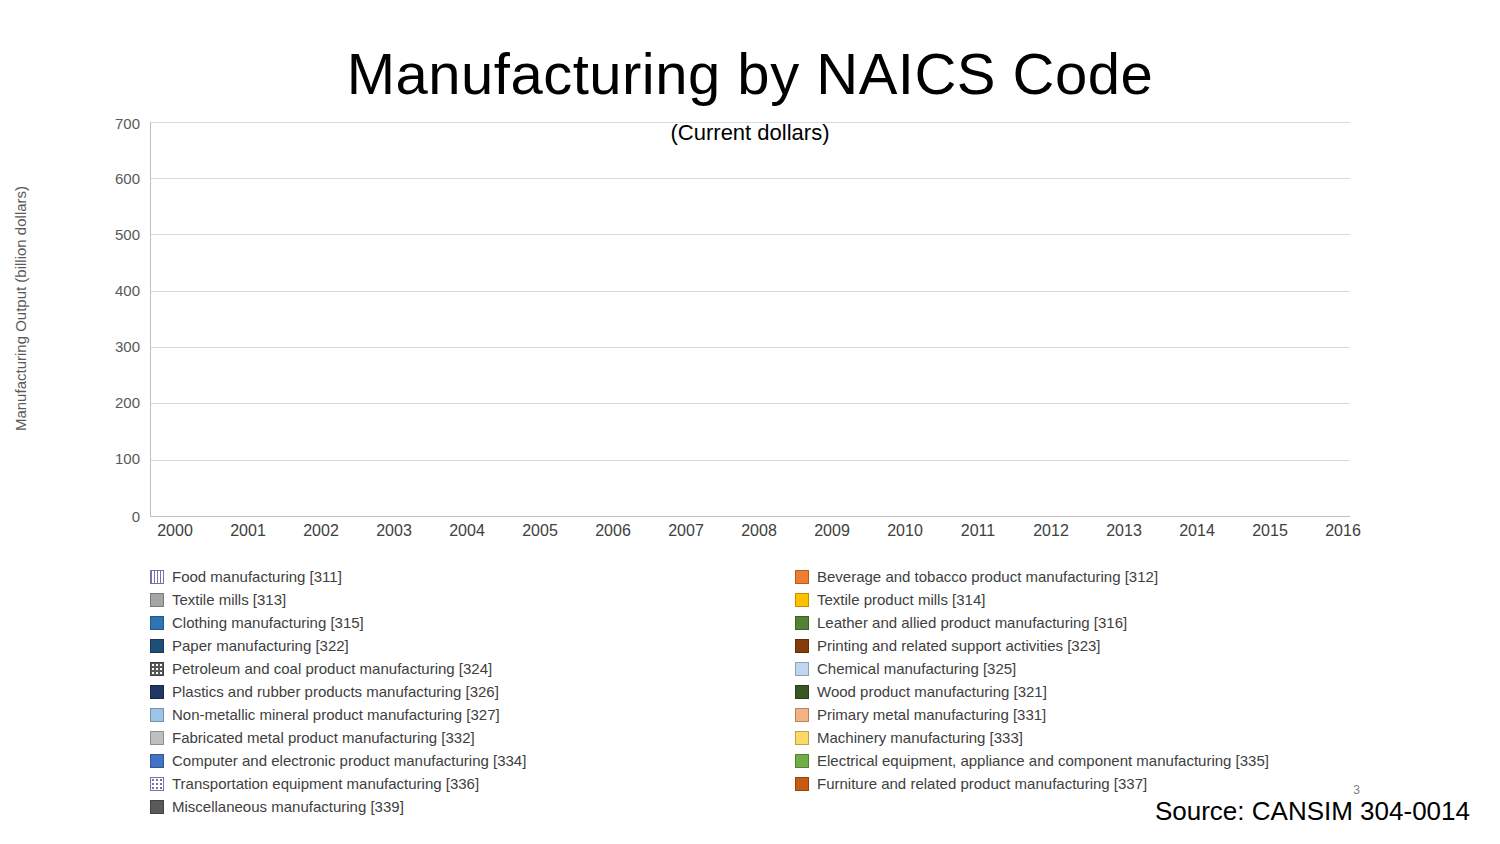Manufacturing by NAICS Code
(Current dollars)
700
600
500
400
300
200
100
0
Manufacturing Output (billion dollars)
2000 2001 2002 2003 2004 2005 2006 2007 2008 2009 2010 2011 2012 2013 2014 2015 2016
| Food manufacturing [311] | Beverage and tobacco product manufacturing [312] |
| Textile mills [313] | Textile product mills [314] |
| Clothing manufacturing [315] | Leather and allied product manufacturing [316] |
| Paper manufacturing [322] | Printing and related support activities [323] |
| Petroleum and coal product manufacturing [324] | Chemical manufacturing [325] |
| Plastics and rubber products manufacturing [326] | Wood product manufacturing [321] |
| Non-metallic mineral product manufacturing [327] | Primary metal manufacturing [331] |
| Fabricated metal product manufacturing [332] | Machinery manufacturing [333] |
| Computer and electronic product manufacturing [334] | Electrical equipment, appliance and component manufacturing [335] |
| Transportation equipment manufacturing [336] | Furniture and related product manufacturing [337] |
| Miscellaneous manufacturing [339] | |
3
Source: CANSIM 304-0014